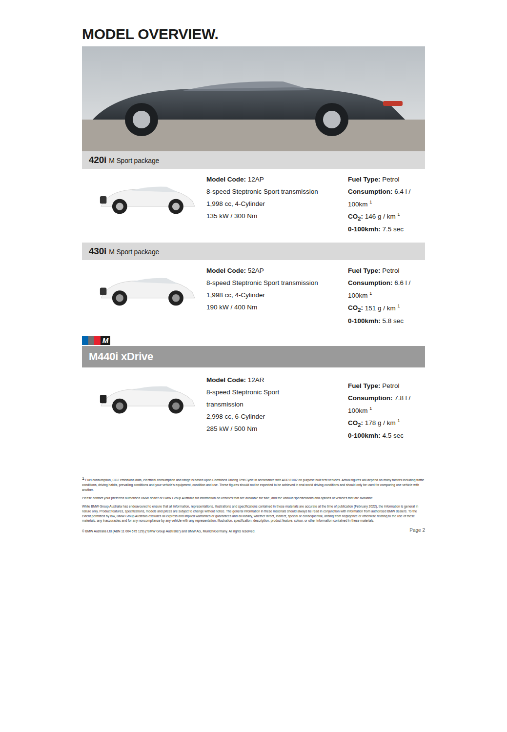MODEL OVERVIEW.
420i M Sport package
Model Code: 12AP
8-speed Steptronic Sport transmission
1,998 cc, 4-Cylinder
135 kW / 300 Nm
Fuel Type: Petrol
Consumption: 6.4 l / 100km 1
CO2: 146 g / km 1
0-100kmh: 7.5 sec
430i M Sport package
Model Code: 52AP
8-speed Steptronic Sport transmission
1,998 cc, 4-Cylinder
190 kW / 400 Nm
Fuel Type: Petrol
Consumption: 6.6 l / 100km 1
CO2: 151 g / km 1
0-100kmh: 5.8 sec
M
M440i xDrive
Model Code: 12AR
8-speed Steptronic Sport
transmission
2,998 cc, 6-Cylinder
285 kW / 500 Nm
Fuel Type: Petrol
Consumption: 7.8 l / 100km 1
CO2: 178 g / km 1
0-100kmh: 4.5 sec
1 Fuel consumption, CO2 emissions data, electrical consumption and range is based upon Combined Driving Test Cycle in accordance with ADR 81/02 on purpose built test vehicles. Actual figures will depend on many factors including traffic conditions, driving habits, prevailing conditions and your vehicle's equipment, condition and use. These figures should not be expected to be achieved in real world driving conditions and should only be used for comparing one vehicle with another.
Please contact your preferred authorised BMW dealer or BMW Group Australia for information on vehicles that are available for sale, and the various specifications and options of vehicles that are available.
While BMW Group Australia has endeavoured to ensure that all information, representations, illustrations and specifications contained in these materials are accurate at the time of publication (February 2022), the information is general in nature only. Product features, specifications, models and prices are subject to change without notice. The general information in these materials should always be read in conjunction with information from authorised BMW dealers. To the extent permitted by law, BMW Group Australia excludes all express and implied warranties or guarantees and all liability, whether direct, indirect, special or consequential, arising from negligence or otherwise relating to the use of these materials, any inaccuracies and for any noncompliance by any vehicle with any representation, illustration, specification, description, product feature, colour, or other information contained in these materials.
© BMW Australia Ltd (ABN 11 004 675 129) ("BMW Group Australia") and BMW AG, Munich/Germany. All rights reserved.
Page 2